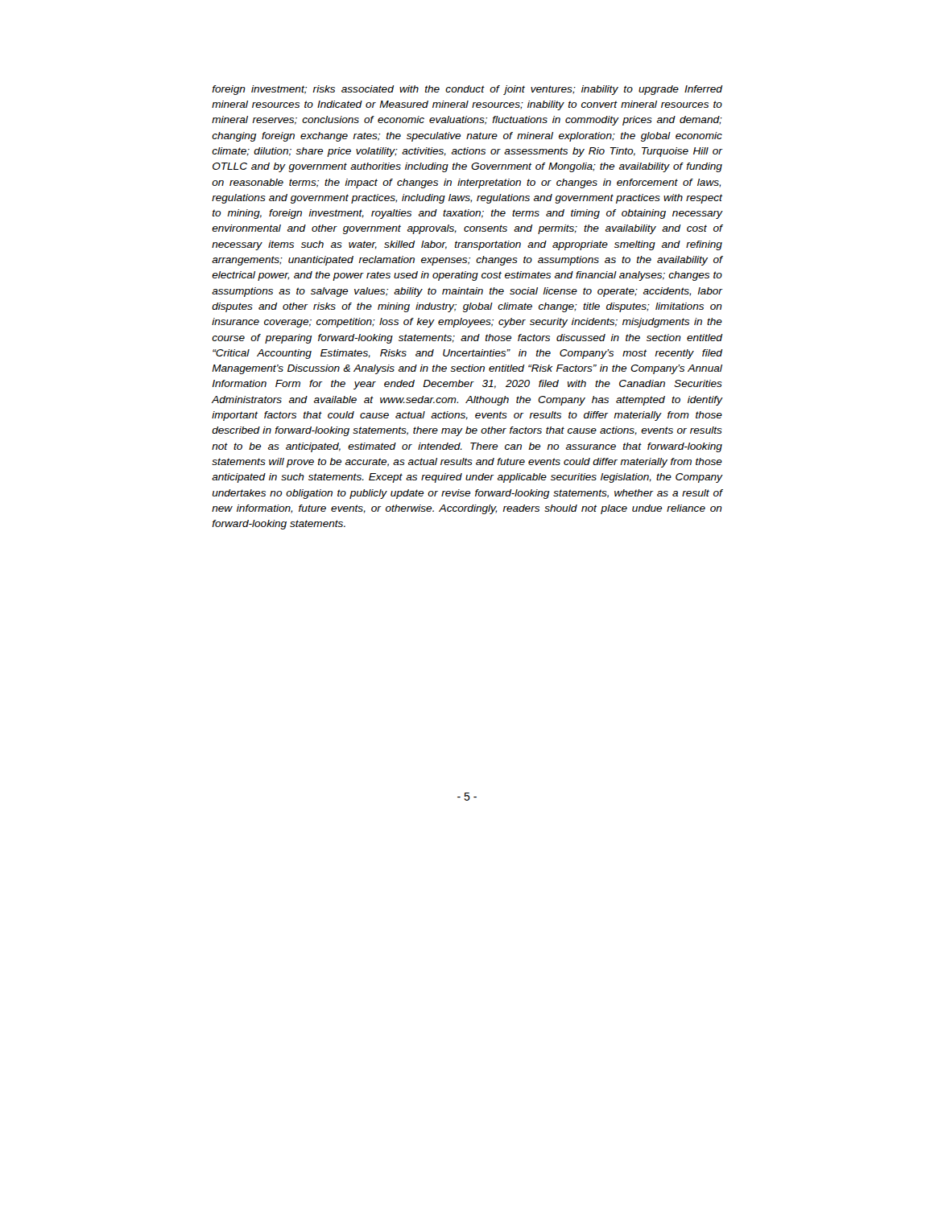foreign investment; risks associated with the conduct of joint ventures; inability to upgrade Inferred mineral resources to Indicated or Measured mineral resources; inability to convert mineral resources to mineral reserves; conclusions of economic evaluations; fluctuations in commodity prices and demand; changing foreign exchange rates; the speculative nature of mineral exploration; the global economic climate; dilution; share price volatility; activities, actions or assessments by Rio Tinto, Turquoise Hill or OTLLC and by government authorities including the Government of Mongolia; the availability of funding on reasonable terms; the impact of changes in interpretation to or changes in enforcement of laws, regulations and government practices, including laws, regulations and government practices with respect to mining, foreign investment, royalties and taxation; the terms and timing of obtaining necessary environmental and other government approvals, consents and permits; the availability and cost of necessary items such as water, skilled labor, transportation and appropriate smelting and refining arrangements; unanticipated reclamation expenses; changes to assumptions as to the availability of electrical power, and the power rates used in operating cost estimates and financial analyses; changes to assumptions as to salvage values; ability to maintain the social license to operate; accidents, labor disputes and other risks of the mining industry; global climate change; title disputes; limitations on insurance coverage; competition; loss of key employees; cyber security incidents; misjudgments in the course of preparing forward-looking statements; and those factors discussed in the section entitled “Critical Accounting Estimates, Risks and Uncertainties” in the Company’s most recently filed Management’s Discussion & Analysis and in the section entitled “Risk Factors” in the Company’s Annual Information Form for the year ended December 31, 2020 filed with the Canadian Securities Administrators and available at www.sedar.com. Although the Company has attempted to identify important factors that could cause actual actions, events or results to differ materially from those described in forward-looking statements, there may be other factors that cause actions, events or results not to be as anticipated, estimated or intended. There can be no assurance that forward-looking statements will prove to be accurate, as actual results and future events could differ materially from those anticipated in such statements. Except as required under applicable securities legislation, the Company undertakes no obligation to publicly update or revise forward-looking statements, whether as a result of new information, future events, or otherwise. Accordingly, readers should not place undue reliance on forward-looking statements.
- 5 -